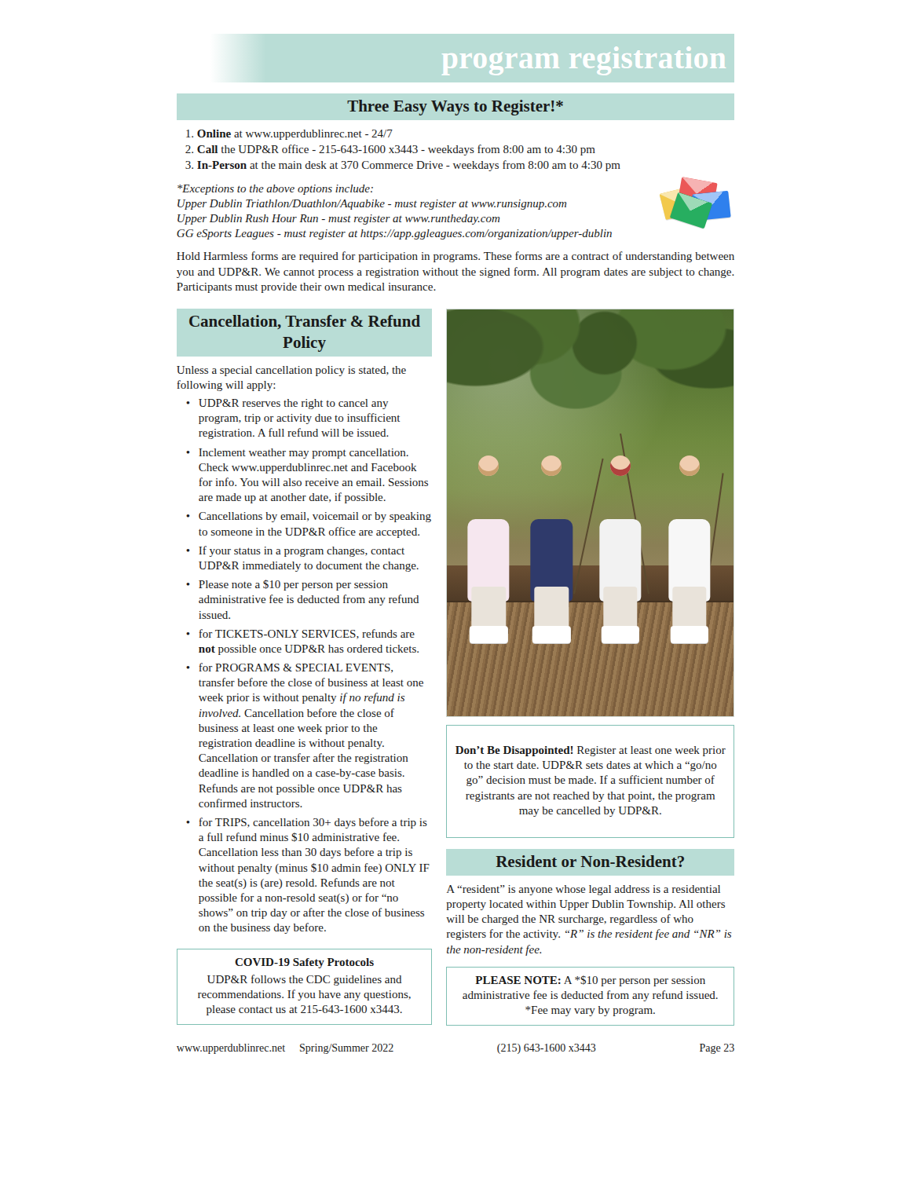program registration
Three Easy Ways to Register!*
Online at www.upperdublinrec.net - 24/7
Call the UDP&R office - 215-643-1600 x3443 - weekdays from 8:00 am to 4:30 pm
In-Person at the main desk at 370 Commerce Drive - weekdays from 8:00 am to 4:30 pm
*Exceptions to the above options include:
Upper Dublin Triathlon/Duathlon/Aquabike - must register at www.runsignup.com
Upper Dublin Rush Hour Run - must register at www.runtheday.com
GG eSports Leagues - must register at https://app.ggleagues.com/organization/upper-dublin
Hold Harmless forms are required for participation in programs. These forms are a contract of understanding between you and UDP&R. We cannot process a registration without the signed form. All program dates are subject to change. Participants must provide their own medical insurance.
Cancellation, Transfer & Refund Policy
Unless a special cancellation policy is stated, the following will apply:
UDP&R reserves the right to cancel any program, trip or activity due to insufficient registration. A full refund will be issued.
Inclement weather may prompt cancellation. Check www.upperdublinrec.net and Facebook for info. You will also receive an email. Sessions are made up at another date, if possible.
Cancellations by email, voicemail or by speaking to someone in the UDP&R office are accepted.
If your status in a program changes, contact UDP&R immediately to document the change.
Please note a $10 per person per session administrative fee is deducted from any refund issued.
for TICKETS-ONLY SERVICES, refunds are not possible once UDP&R has ordered tickets.
for PROGRAMS & SPECIAL EVENTS, transfer before the close of business at least one week prior is without penalty if no refund is involved. Cancellation before the close of business at least one week prior to the registration deadline is without penalty. Cancellation or transfer after the registration deadline is handled on a case-by-case basis. Refunds are not possible once UDP&R has confirmed instructors.
for TRIPS, cancellation 30+ days before a trip is a full refund minus $10 administrative fee. Cancellation less than 30 days before a trip is without penalty (minus $10 admin fee) ONLY IF the seat(s) is (are) resold. Refunds are not possible for a non-resold seat(s) or for “no shows” on trip day or after the close of business on the business day before.
COVID-19 Safety Protocols
UDP&R follows the CDC guidelines and recommendations. If you have any questions, please contact us at 215-643-1600 x3443.
Don’t Be Disappointed! Register at least one week prior to the start date. UDP&R sets dates at which a “go/no go” decision must be made. If a sufficient number of registrants are not reached by that point, the program may be cancelled by UDP&R.
Resident or Non-Resident?
A “resident” is anyone whose legal address is a residential property located within Upper Dublin Township. All others will be charged the NR surcharge, regardless of who registers for the activity. “R” is the resident fee and “NR” is the non-resident fee.
PLEASE NOTE: A *$10 per person per session administrative fee is deducted from any refund issued. *Fee may vary by program.
www.upperdublinrec.net Spring/Summer 2022 (215) 643-1600 x3443 Page 23